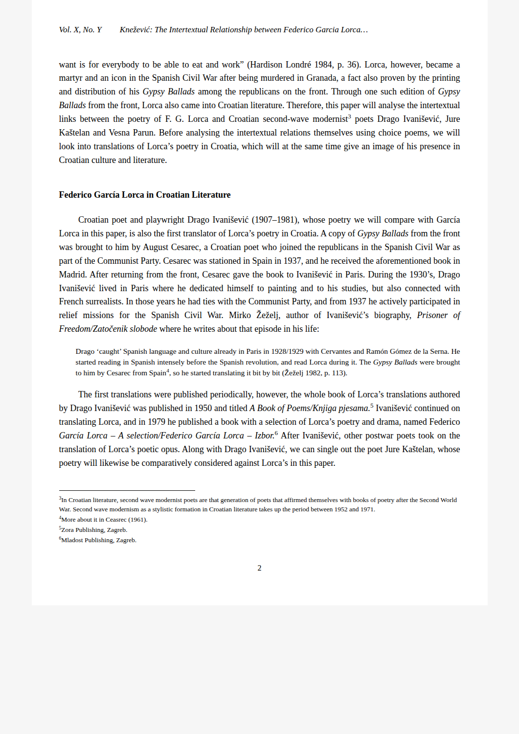Vol. X, No. Y Knežević: The Intertextual Relationship between Federico Garcia Lorca…
want is for everybody to be able to eat and work” (Hardison Londré 1984, p. 36). Lorca, however, became a martyr and an icon in the Spanish Civil War after being murdered in Granada, a fact also proven by the printing and distribution of his Gypsy Ballads among the republicans on the front. Through one such edition of Gypsy Ballads from the front, Lorca also came into Croatian literature. Therefore, this paper will analyse the intertextual links between the poetry of F. G. Lorca and Croatian second-wave modernist3 poets Drago Ivanišević, Jure Kaštelan and Vesna Parun. Before analysing the intertextual relations themselves using choice poems, we will look into translations of Lorca’s poetry in Croatia, which will at the same time give an image of his presence in Croatian culture and literature.
Federico García Lorca in Croatian Literature
Croatian poet and playwright Drago Ivanišević (1907–1981), whose poetry we will compare with García Lorca in this paper, is also the first translator of Lorca’s poetry in Croatia. A copy of Gypsy Ballads from the front was brought to him by August Cesarec, a Croatian poet who joined the republicans in the Spanish Civil War as part of the Communist Party. Cesarec was stationed in Spain in 1937, and he received the aforementioned book in Madrid. After returning from the front, Cesarec gave the book to Ivanišević in Paris. During the 1930’s, Drago Ivanišević lived in Paris where he dedicated himself to painting and to his studies, but also connected with French surrealists. In those years he had ties with the Communist Party, and from 1937 he actively participated in relief missions for the Spanish Civil War. Mirko Žeželj, author of Ivanišević’s biography, Prisoner of Freedom/Zatočenik slobode where he writes about that episode in his life:
Drago ‘caught’ Spanish language and culture already in Paris in 1928/1929 with Cervantes and Ramón Gómez de la Serna. He started reading in Spanish intensely before the Spanish revolution, and read Lorca during it. The Gypsy Ballads were brought to him by Cesarec from Spain4, so he started translating it bit by bit (Žeželj 1982, p. 113).
The first translations were published periodically, however, the whole book of Lorca’s translations authored by Drago Ivanišević was published in 1950 and titled A Book of Poems/Knjiga pjesama.5 Ivanišević continued on translating Lorca, and in 1979 he published a book with a selection of Lorca’s poetry and drama, named Federico García Lorca – A selection/Federico García Lorca – Izbor.6 After Ivanišević, other postwar poets took on the translation of Lorca’s poetic opus. Along with Drago Ivanišević, we can single out the poet Jure Kaštelan, whose poetry will likewise be comparatively considered against Lorca’s in this paper.
3In Croatian literature, second wave modernist poets are that generation of poets that affirmed themselves with books of poetry after the Second World War. Second wave modernism as a stylistic formation in Croatian literature takes up the period between 1952 and 1971.
4More about it in Ceasrec (1961).
5Zora Publishing, Zagreb.
6Mladost Publishing, Zagreb.
2